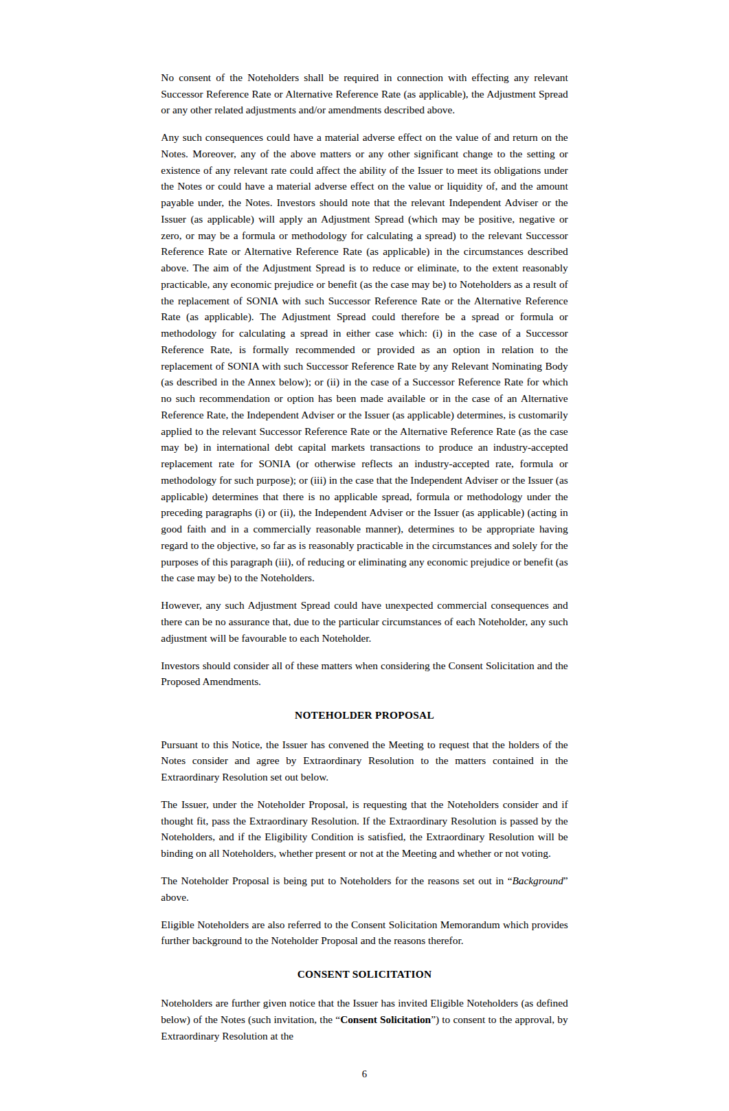No consent of the Noteholders shall be required in connection with effecting any relevant Successor Reference Rate or Alternative Reference Rate (as applicable), the Adjustment Spread or any other related adjustments and/or amendments described above.
Any such consequences could have a material adverse effect on the value of and return on the Notes. Moreover, any of the above matters or any other significant change to the setting or existence of any relevant rate could affect the ability of the Issuer to meet its obligations under the Notes or could have a material adverse effect on the value or liquidity of, and the amount payable under, the Notes. Investors should note that the relevant Independent Adviser or the Issuer (as applicable) will apply an Adjustment Spread (which may be positive, negative or zero, or may be a formula or methodology for calculating a spread) to the relevant Successor Reference Rate or Alternative Reference Rate (as applicable) in the circumstances described above. The aim of the Adjustment Spread is to reduce or eliminate, to the extent reasonably practicable, any economic prejudice or benefit (as the case may be) to Noteholders as a result of the replacement of SONIA with such Successor Reference Rate or the Alternative Reference Rate (as applicable). The Adjustment Spread could therefore be a spread or formula or methodology for calculating a spread in either case which: (i) in the case of a Successor Reference Rate, is formally recommended or provided as an option in relation to the replacement of SONIA with such Successor Reference Rate by any Relevant Nominating Body (as described in the Annex below); or (ii) in the case of a Successor Reference Rate for which no such recommendation or option has been made available or in the case of an Alternative Reference Rate, the Independent Adviser or the Issuer (as applicable) determines, is customarily applied to the relevant Successor Reference Rate or the Alternative Reference Rate (as the case may be) in international debt capital markets transactions to produce an industry-accepted replacement rate for SONIA (or otherwise reflects an industry-accepted rate, formula or methodology for such purpose); or (iii) in the case that the Independent Adviser or the Issuer (as applicable) determines that there is no applicable spread, formula or methodology under the preceding paragraphs (i) or (ii), the Independent Adviser or the Issuer (as applicable) (acting in good faith and in a commercially reasonable manner), determines to be appropriate having regard to the objective, so far as is reasonably practicable in the circumstances and solely for the purposes of this paragraph (iii), of reducing or eliminating any economic prejudice or benefit (as the case may be) to the Noteholders.
However, any such Adjustment Spread could have unexpected commercial consequences and there can be no assurance that, due to the particular circumstances of each Noteholder, any such adjustment will be favourable to each Noteholder.
Investors should consider all of these matters when considering the Consent Solicitation and the Proposed Amendments.
Noteholder Proposal
Pursuant to this Notice, the Issuer has convened the Meeting to request that the holders of the Notes consider and agree by Extraordinary Resolution to the matters contained in the Extraordinary Resolution set out below.
The Issuer, under the Noteholder Proposal, is requesting that the Noteholders consider and if thought fit, pass the Extraordinary Resolution. If the Extraordinary Resolution is passed by the Noteholders, and if the Eligibility Condition is satisfied, the Extraordinary Resolution will be binding on all Noteholders, whether present or not at the Meeting and whether or not voting.
The Noteholder Proposal is being put to Noteholders for the reasons set out in “Background” above.
Eligible Noteholders are also referred to the Consent Solicitation Memorandum which provides further background to the Noteholder Proposal and the reasons therefor.
Consent Solicitation
Noteholders are further given notice that the Issuer has invited Eligible Noteholders (as defined below) of the Notes (such invitation, the “Consent Solicitation”) to consent to the approval, by Extraordinary Resolution at the
6